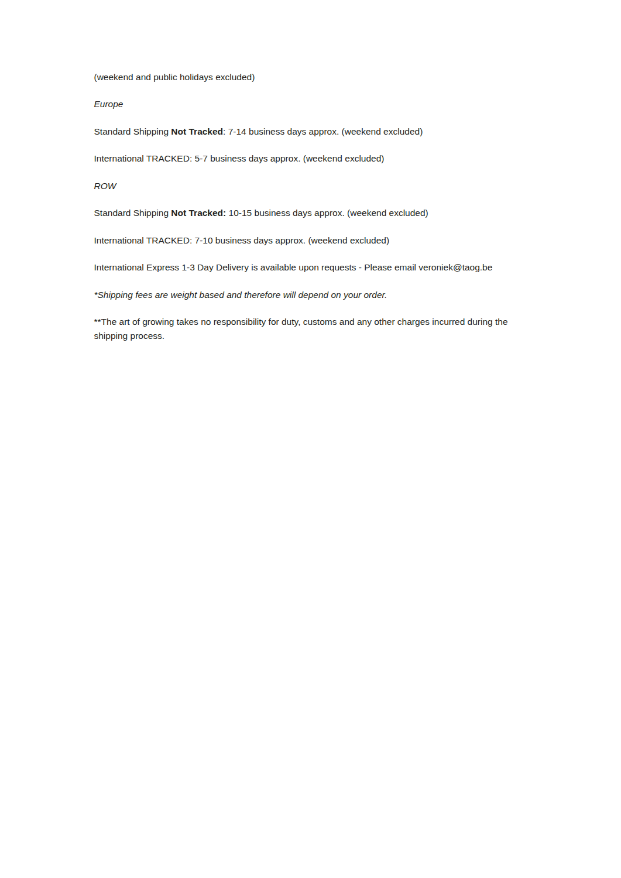(weekend and public holidays excluded)
Europe
Standard Shipping Not Tracked: 7-14 business days approx. (weekend excluded)
International TRACKED: 5-7 business days approx. (weekend excluded)
ROW
Standard Shipping Not Tracked: 10-15 business days approx. (weekend excluded)
International TRACKED: 7-10 business days approx. (weekend excluded)
International Express 1-3 Day Delivery is available upon requests - Please email veroniek@taog.be
*Shipping fees are weight based and therefore will depend on your order.
**The art of growing takes no responsibility for duty, customs and any other charges incurred during the shipping process.